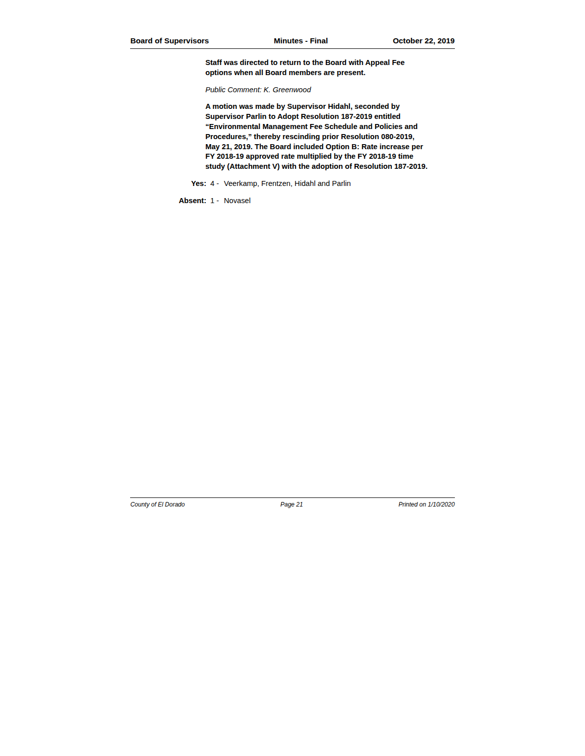Board of Supervisors
Minutes - Final
October 22, 2019
Staff was directed to return to the Board with Appeal Fee options when all Board members are present.
Public Comment: K. Greenwood
A motion was made by Supervisor Hidahl, seconded by Supervisor Parlin to Adopt Resolution 187-2019 entitled “Environmental Management Fee Schedule and Policies and Procedures,” thereby rescinding prior Resolution 080-2019, May 21, 2019. The Board included Option B: Rate increase per FY 2018-19 approved rate multiplied by the FY 2018-19 time study (Attachment V) with the adoption of Resolution 187-2019.
Yes:
4 -
Veerkamp, Frentzen, Hidahl and Parlin
Absent:
1 -
Novasel
County of El Dorado
Page 21
Printed on 1/10/2020